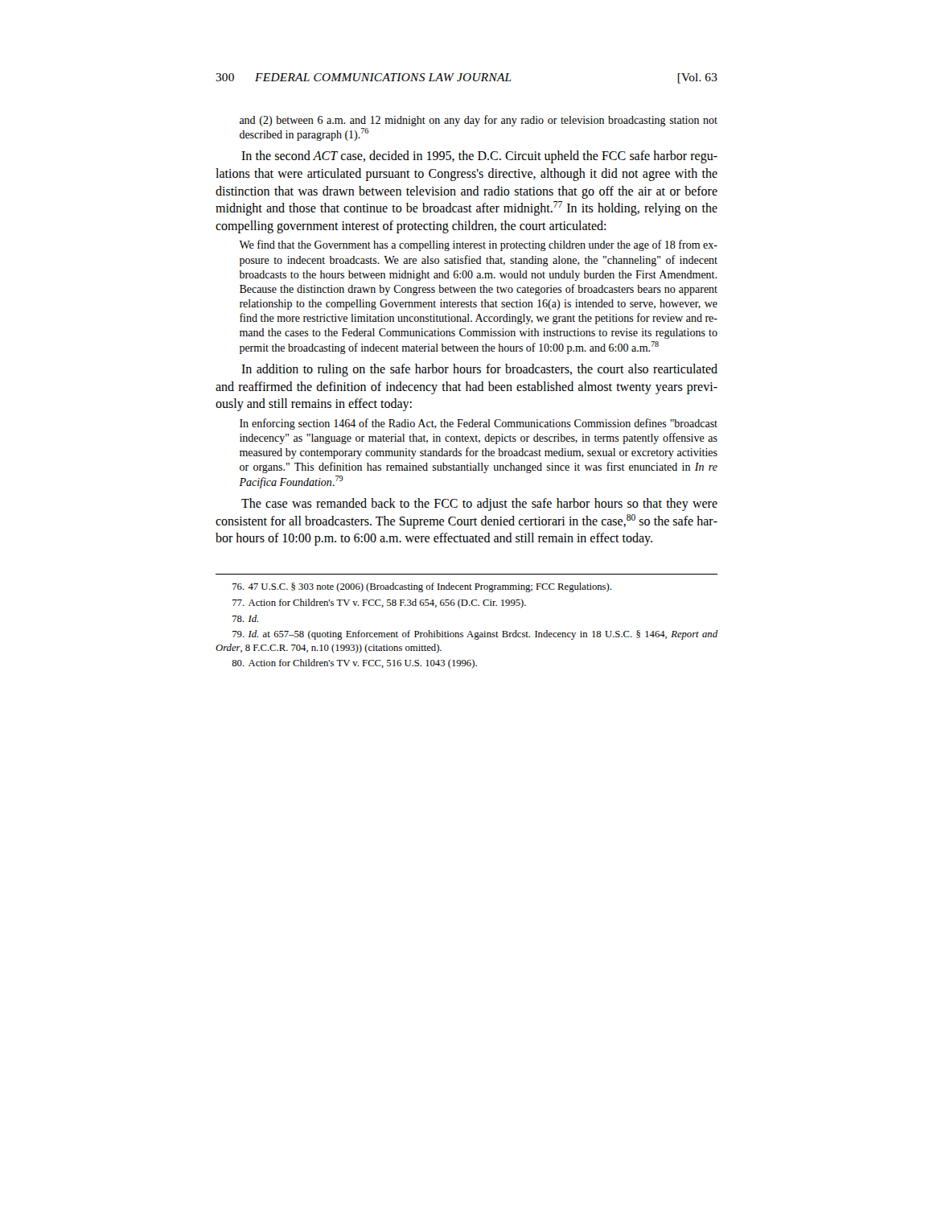300 Federal Communications Law Journal [Vol. 63
and (2) between 6 a.m. and 12 midnight on any day for any radio or television broadcasting station not described in paragraph (1).76
In the second ACT case, decided in 1995, the D.C. Circuit upheld the FCC safe harbor regulations that were articulated pursuant to Congress's directive, although it did not agree with the distinction that was drawn between television and radio stations that go off the air at or before midnight and those that continue to be broadcast after midnight.77 In its holding, relying on the compelling government interest of protecting children, the court articulated:
We find that the Government has a compelling interest in protecting children under the age of 18 from exposure to indecent broadcasts. We are also satisfied that, standing alone, the "channeling" of indecent broadcasts to the hours between midnight and 6:00 a.m. would not unduly burden the First Amendment. Because the distinction drawn by Congress between the two categories of broadcasters bears no apparent relationship to the compelling Government interests that section 16(a) is intended to serve, however, we find the more restrictive limitation unconstitutional. Accordingly, we grant the petitions for review and remand the cases to the Federal Communications Commission with instructions to revise its regulations to permit the broadcasting of indecent material between the hours of 10:00 p.m. and 6:00 a.m.78
In addition to ruling on the safe harbor hours for broadcasters, the court also rearticulated and reaffirmed the definition of indecency that had been established almost twenty years previously and still remains in effect today:
In enforcing section 1464 of the Radio Act, the Federal Communications Commission defines "broadcast indecency" as "language or material that, in context, depicts or describes, in terms patently offensive as measured by contemporary community standards for the broadcast medium, sexual or excretory activities or organs." This definition has remained substantially unchanged since it was first enunciated in In re Pacifica Foundation.79
The case was remanded back to the FCC to adjust the safe harbor hours so that they were consistent for all broadcasters. The Supreme Court denied certiorari in the case,80 so the safe harbor hours of 10:00 p.m. to 6:00 a.m. were effectuated and still remain in effect today.
76. 47 U.S.C. § 303 note (2006) (Broadcasting of Indecent Programming; FCC Regulations).
77. Action for Children's TV v. FCC, 58 F.3d 654, 656 (D.C. Cir. 1995).
78. Id.
79. Id. at 657–58 (quoting Enforcement of Prohibitions Against Brdcst. Indecency in 18 U.S.C. § 1464, Report and Order, 8 F.C.C.R. 704, n.10 (1993)) (citations omitted).
80. Action for Children's TV v. FCC, 516 U.S. 1043 (1996).